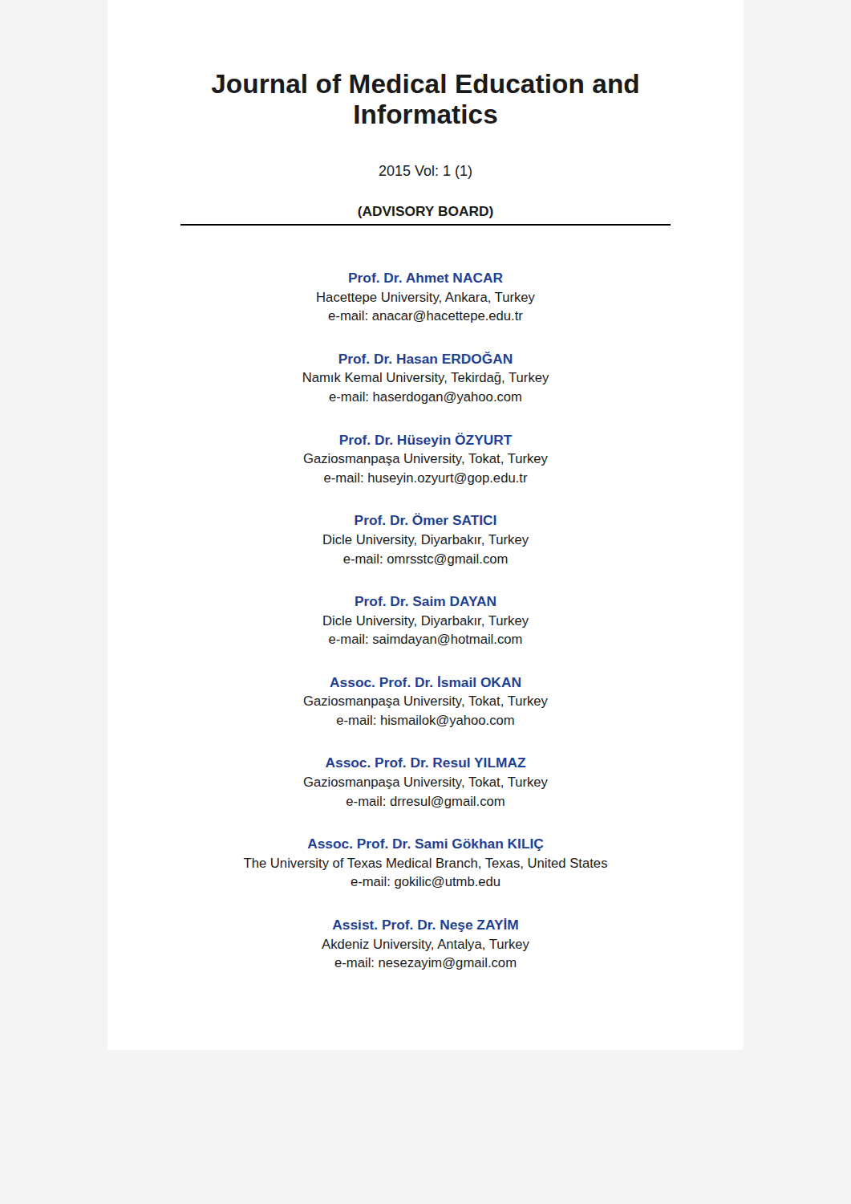Journal of Medical Education and Informatics
2015 Vol: 1 (1)
(ADVISORY BOARD)
Prof. Dr. Ahmet NACAR Hacettepe University, Ankara, Turkey e-mail: anacar@hacettepe.edu.tr
Prof. Dr. Hasan ERDOĞAN Namık Kemal University, Tekirdağ, Turkey e-mail: haserdogan@yahoo.com
Prof. Dr. Hüseyin ÖZYURT Gaziosmanpaşa University, Tokat, Turkey e-mail: huseyin.ozyurt@gop.edu.tr
Prof. Dr. Ömer SATICI Dicle University, Diyarbakır, Turkey e-mail: omrsstc@gmail.com
Prof. Dr. Saim DAYAN Dicle University, Diyarbakır, Turkey e-mail: saimdayan@hotmail.com
Assoc. Prof. Dr. İsmail OKAN Gaziosmanpaşa University, Tokat, Turkey e-mail: hismailok@yahoo.com
Assoc. Prof. Dr. Resul YILMAZ Gaziosmanpaşa University, Tokat, Turkey e-mail: drresul@gmail.com
Assoc. Prof. Dr. Sami Gökhan KILIÇ The University of Texas Medical Branch, Texas, United States e-mail: gokilic@utmb.edu
Assist. Prof. Dr. Neşe ZAYİM Akdeniz University, Antalya, Turkey e-mail: nesezayim@gmail.com